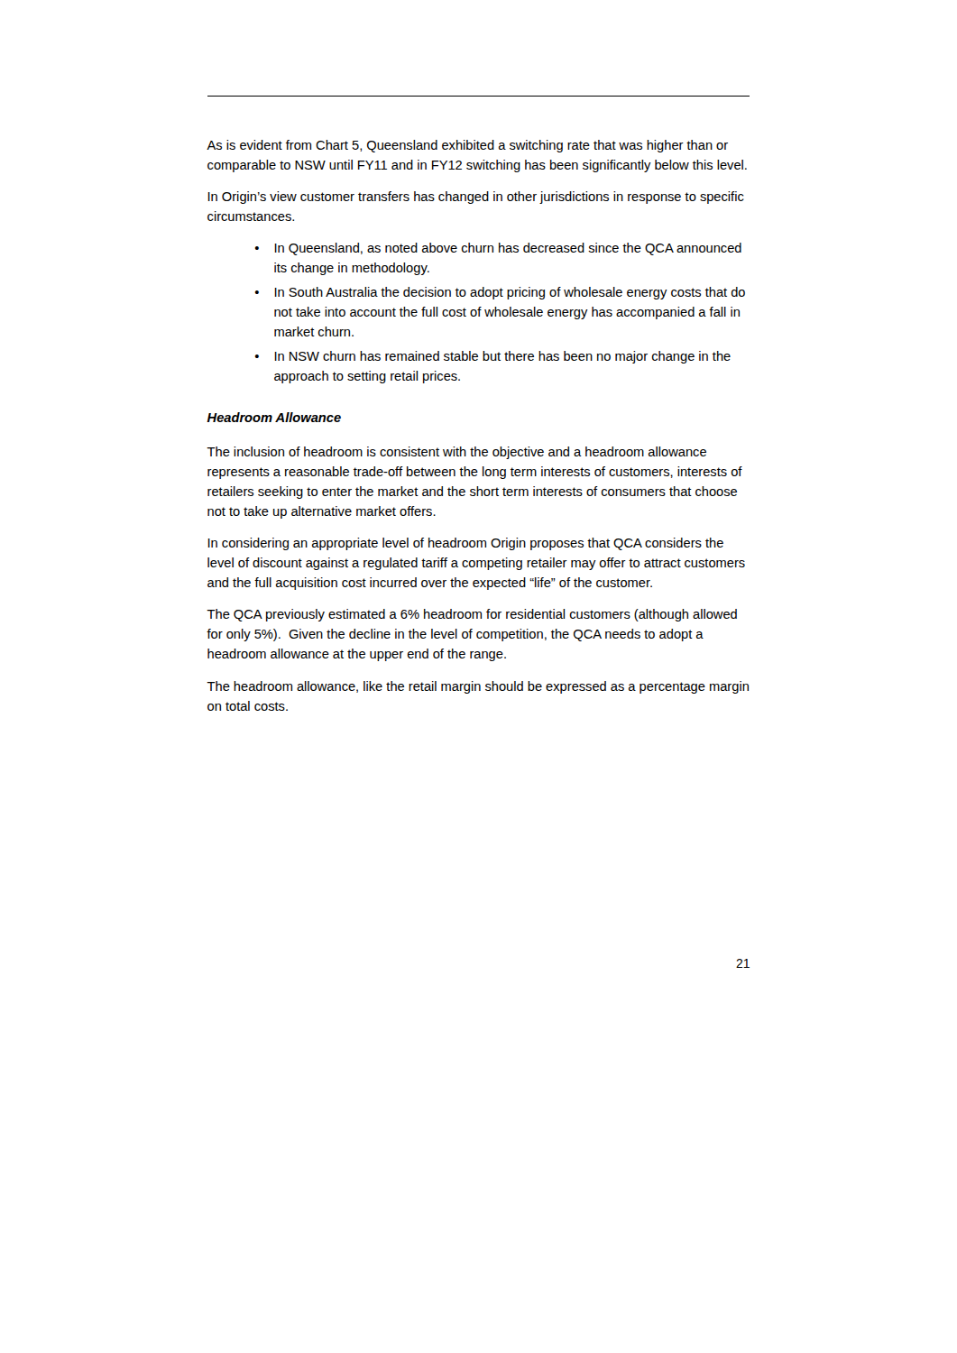As is evident from Chart 5, Queensland exhibited a switching rate that was higher than or comparable to NSW until FY11 and in FY12 switching has been significantly below this level.
In Origin’s view customer transfers has changed in other jurisdictions in response to specific circumstances.
In Queensland, as noted above churn has decreased since the QCA announced its change in methodology.
In South Australia the decision to adopt pricing of wholesale energy costs that do not take into account the full cost of wholesale energy has accompanied a fall in market churn.
In NSW churn has remained stable but there has been no major change in the approach to setting retail prices.
Headroom Allowance
The inclusion of headroom is consistent with the objective and a headroom allowance represents a reasonable trade-off between the long term interests of customers, interests of retailers seeking to enter the market and the short term interests of consumers that choose not to take up alternative market offers.
In considering an appropriate level of headroom Origin proposes that QCA considers the level of discount against a regulated tariff a competing retailer may offer to attract customers and the full acquisition cost incurred over the expected “life” of the customer.
The QCA previously estimated a 6% headroom for residential customers (although allowed for only 5%). Given the decline in the level of competition, the QCA needs to adopt a headroom allowance at the upper end of the range.
The headroom allowance, like the retail margin should be expressed as a percentage margin on total costs.
21